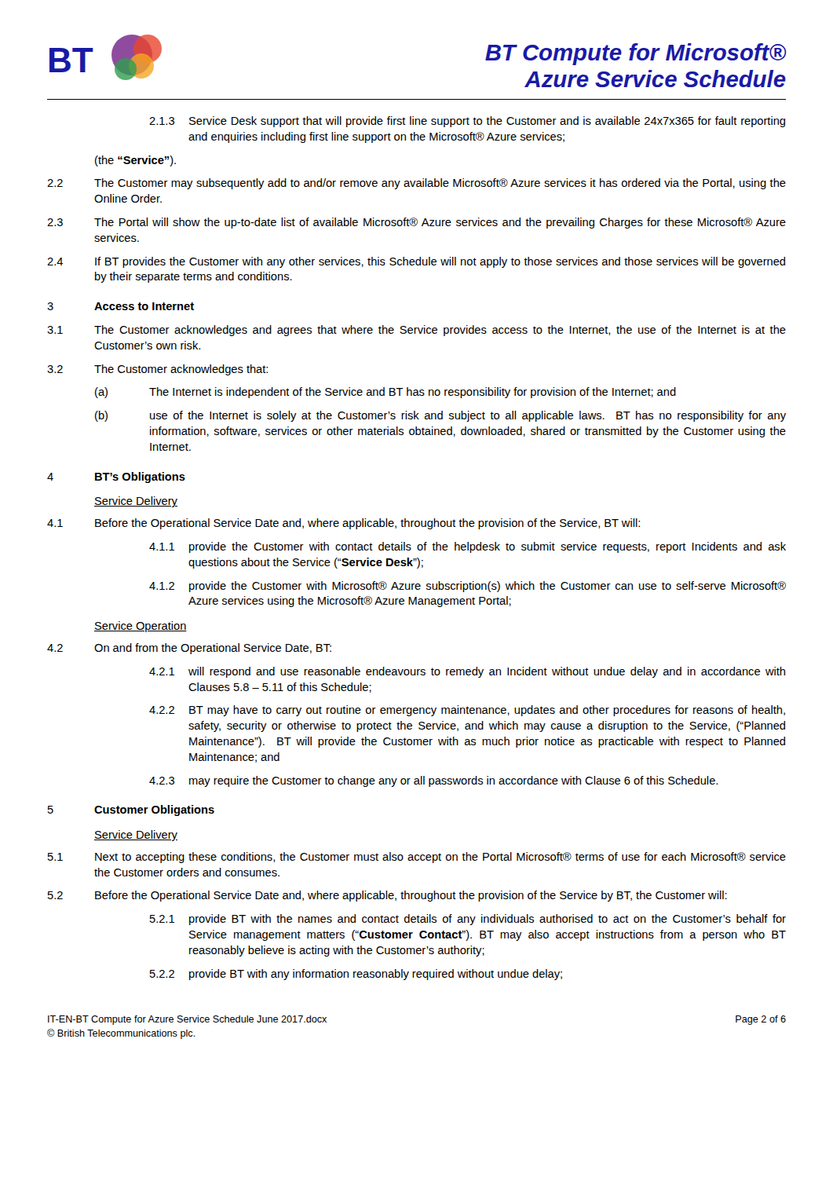BT
BT Compute for Microsoft®
Azure Service Schedule
2.1.3
Service Desk support that will provide first line support to the Customer and is available 24x7x365 for fault reporting and enquiries including first line support on the Microsoft® Azure services;
(the “Service”).
2.2
The Customer may subsequently add to and/or remove any available Microsoft® Azure services it has ordered via the Portal, using the Online Order.
2.3
The Portal will show the up-to-date list of available Microsoft® Azure services and the prevailing Charges for these Microsoft® Azure services.
2.4
If BT provides the Customer with any other services, this Schedule will not apply to those services and those services will be governed by their separate terms and conditions.
3
Access to Internet
3.1
The Customer acknowledges and agrees that where the Service provides access to the Internet, the use of the Internet is at the Customer’s own risk.
3.2
The Customer acknowledges that:
(a)
The Internet is independent of the Service and BT has no responsibility for provision of the Internet; and
(b)
use of the Internet is solely at the Customer’s risk and subject to all applicable laws. BT has no responsibility for any information, software, services or other materials obtained, downloaded, shared or transmitted by the Customer using the Internet.
4
BT’s Obligations
Service Delivery
4.1
Before the Operational Service Date and, where applicable, throughout the provision of the Service, BT will:
4.1.1
provide the Customer with contact details of the helpdesk to submit service requests, report Incidents and ask questions about the Service (“Service Desk”);
4.1.2
provide the Customer with Microsoft® Azure subscription(s) which the Customer can use to self-serve Microsoft® Azure services using the Microsoft® Azure Management Portal;
Service Operation
4.2
On and from the Operational Service Date, BT:
4.2.1
will respond and use reasonable endeavours to remedy an Incident without undue delay and in accordance with Clauses 5.8 – 5.11 of this Schedule;
4.2.2
BT may have to carry out routine or emergency maintenance, updates and other procedures for reasons of health, safety, security or otherwise to protect the Service, and which may cause a disruption to the Service, (“Planned Maintenance”). BT will provide the Customer with as much prior notice as practicable with respect to Planned Maintenance; and
4.2.3
may require the Customer to change any or all passwords in accordance with Clause 6 of this Schedule.
5
Customer Obligations
Service Delivery
5.1
Next to accepting these conditions, the Customer must also accept on the Portal Microsoft® terms of use for each Microsoft® service the Customer orders and consumes.
5.2
Before the Operational Service Date and, where applicable, throughout the provision of the Service by BT, the Customer will:
5.2.1
provide BT with the names and contact details of any individuals authorised to act on the Customer’s behalf for Service management matters (“Customer Contact”). BT may also accept instructions from a person who BT reasonably believe is acting with the Customer’s authority;
5.2.2
provide BT with any information reasonably required without undue delay;
IT-EN-BT Compute for Azure Service Schedule June 2017.docx
© British Telecommunications plc.
Page 2 of 6